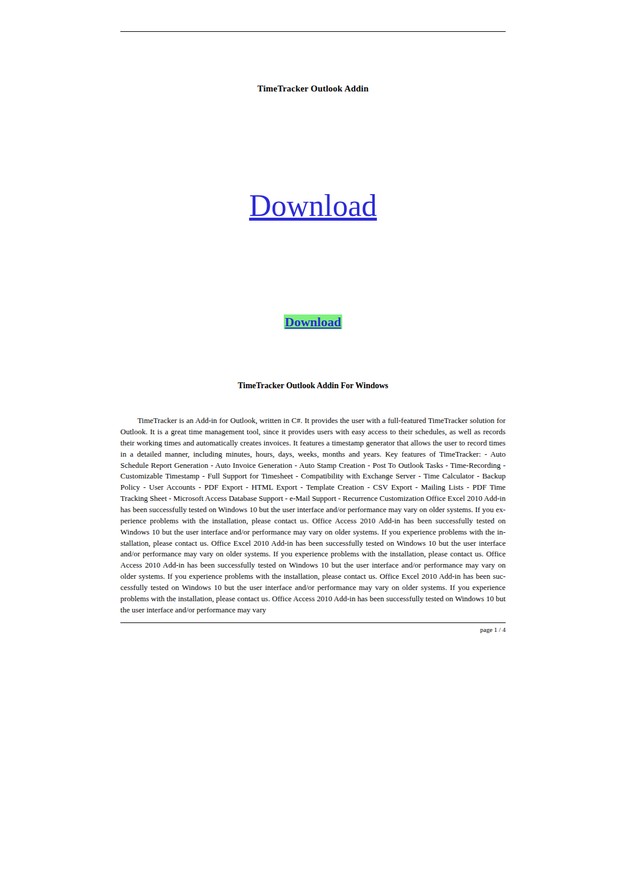TimeTracker Outlook Addin
Download
Download
TimeTracker Outlook Addin For Windows
TimeTracker is an Add-in for Outlook, written in C#. It provides the user with a full-featured TimeTracker solution for Outlook. It is a great time management tool, since it provides users with easy access to their schedules, as well as records their working times and automatically creates invoices. It features a timestamp generator that allows the user to record times in a detailed manner, including minutes, hours, days, weeks, months and years. Key features of TimeTracker: - Auto Schedule Report Generation - Auto Invoice Generation - Auto Stamp Creation - Post To Outlook Tasks - Time-Recording - Customizable Timestamp - Full Support for Timesheet - Compatibility with Exchange Server - Time Calculator - Backup Policy - User Accounts - PDF Export - HTML Export - Template Creation - CSV Export - Mailing Lists - PDF Time Tracking Sheet - Microsoft Access Database Support - e-Mail Support - Recurrence Customization Office Excel 2010 Add-in has been successfully tested on Windows 10 but the user interface and/or performance may vary on older systems. If you experience problems with the installation, please contact us. Office Access 2010 Add-in has been successfully tested on Windows 10 but the user interface and/or performance may vary on older systems. If you experience problems with the installation, please contact us. Office Excel 2010 Add-in has been successfully tested on Windows 10 but the user interface and/or performance may vary on older systems. If you experience problems with the installation, please contact us. Office Access 2010 Add-in has been successfully tested on Windows 10 but the user interface and/or performance may vary on older systems. If you experience problems with the installation, please contact us. Office Excel 2010 Add-in has been successfully tested on Windows 10 but the user interface and/or performance may vary on older systems. If you experience problems with the installation, please contact us. Office Access 2010 Add-in has been successfully tested on Windows 10 but the user interface and/or performance may vary
page 1 / 4